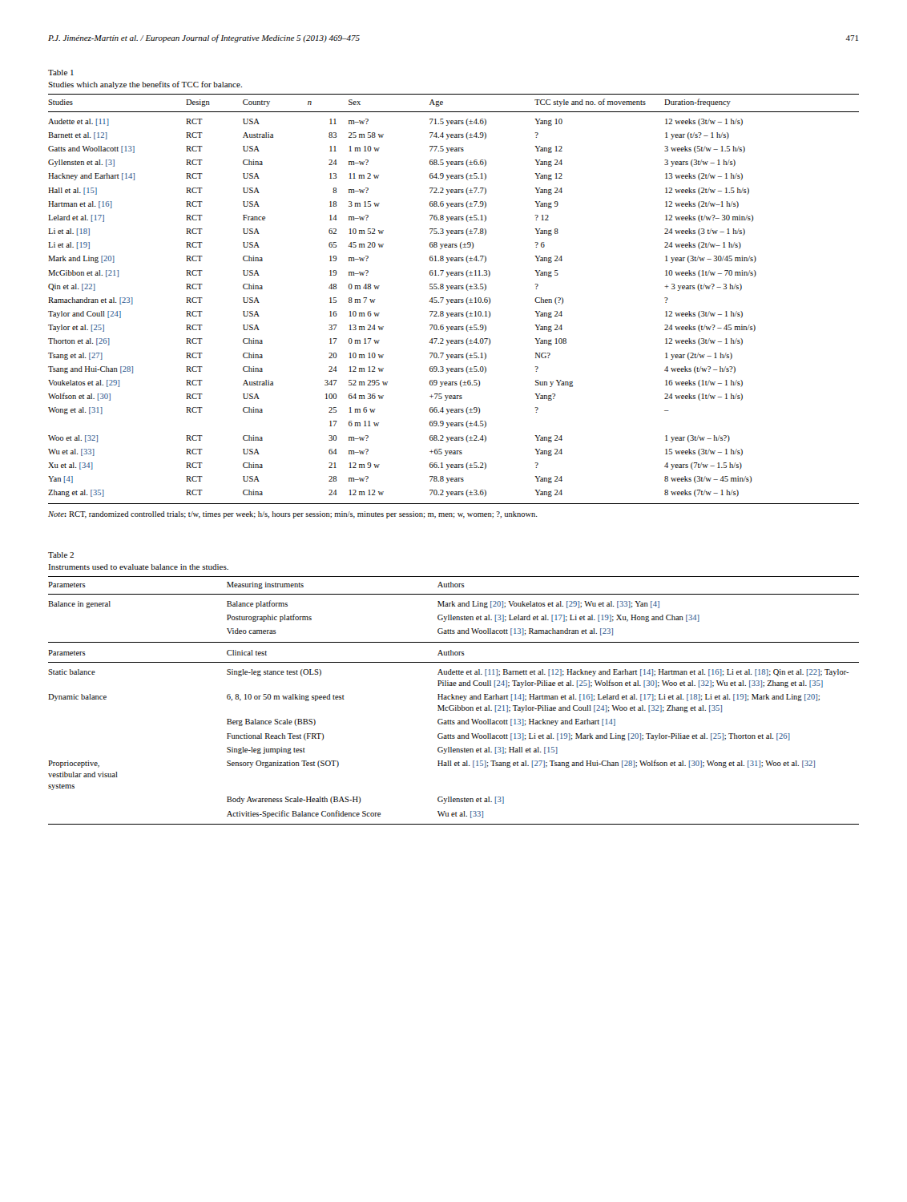P.J. Jiménez-Martín et al. / European Journal of Integrative Medicine 5 (2013) 469–475 471
Table 1 Studies which analyze the benefits of TCC for balance.
| Studies | Design | Country | n | Sex | Age | TCC style and no. of movements | Duration-frequency |
| --- | --- | --- | --- | --- | --- | --- | --- |
| Audette et al. [11] | RCT | USA | 11 | m–w? | 71.5 years (±4.6) | Yang 10 | 12 weeks (3t/w – 1 h/s) |
| Barnett et al. [12] | RCT | Australia | 83 | 25 m 58 w | 74.4 years (±4.9) | ? | 1 year (t/s? – 1 h/s) |
| Gatts and Woollacott [13] | RCT | USA | 11 | 1 m 10 w | 77.5 years | Yang 12 | 3 weeks (5t/w – 1.5 h/s) |
| Gyllensten et al. [3] | RCT | China | 24 | m–w? | 68.5 years (±6.6) | Yang 24 | 3 years (3t/w – 1 h/s) |
| Hackney and Earhart [14] | RCT | USA | 13 | 11 m 2 w | 64.9 years (±5.1) | Yang 12 | 13 weeks (2t/w – 1 h/s) |
| Hall et al. [15] | RCT | USA | 8 | m–w? | 72.2 years (±7.7) | Yang 24 | 12 weeks (2t/w – 1.5 h/s) |
| Hartman et al. [16] | RCT | USA | 18 | 3 m 15 w | 68.6 years (±7.9) | Yang 9 | 12 weeks (2t/w–1 h/s) |
| Lelard et al. [17] | RCT | France | 14 | m–w? | 76.8 years (±5.1) | ? 12 | 12 weeks (t/w?– 30 min/s) |
| Li et al. [18] | RCT | USA | 62 | 10 m 52 w | 75.3 years (±7.8) | Yang 8 | 24 weeks (3 t/w – 1 h/s) |
| Li et al. [19] | RCT | USA | 65 | 45 m 20 w | 68 years (±9) | ? 6 | 24 weeks (2t/w– 1 h/s) |
| Mark and Ling [20] | RCT | China | 19 | m–w? | 61.8 years (±4.7) | Yang 24 | 1 year (3t/w – 30/45 min/s) |
| McGibbon et al. [21] | RCT | USA | 19 | m–w? | 61.7 years (±11.3) | Yang 5 | 10 weeks (1t/w – 70 min/s) |
| Qin et al. [22] | RCT | China | 48 | 0 m 48 w | 55.8 years (±3.5) | ? | + 3 years (t/w? – 3 h/s) |
| Ramachandran et al. [23] | RCT | USA | 15 | 8 m 7 w | 45.7 years (±10.6) | Chen (?) | ? |
| Taylor and Coull [24] | RCT | USA | 16 | 10 m 6 w | 72.8 years (±10.1) | Yang 24 | 12 weeks (3t/w – 1 h/s) |
| Taylor et al. [25] | RCT | USA | 37 | 13 m 24 w | 70.6 years (±5.9) | Yang 24 | 24 weeks (t/w? – 45 min/s) |
| Thorton et al. [26] | RCT | China | 17 | 0 m 17 w | 47.2 years (±4.07) | Yang 108 | 12 weeks (3t/w – 1 h/s) |
| Tsang et al. [27] | RCT | China | 20 | 10 m 10 w | 70.7 years (±5.1) | NG? | 1 year (2t/w – 1 h/s) |
| Tsang and Hui-Chan [28] | RCT | China | 24 | 12 m 12 w | 69.3 years (±5.0) | ? | 4 weeks (t/w? – h/s?) |
| Voukelatos et al. [29] | RCT | Australia | 347 | 52 m 295 w | 69 years (±6.5) | Sun y Yang | 16 weeks (1t/w – 1 h/s) |
| Wolfson et al. [30] | RCT | USA | 100 | 64 m 36 w | +75 years | Yang? | 24 weeks (1t/w – 1 h/s) |
| Wong et al. [31] | RCT | China | 25 | 1 m 6 w | 66.4 years (±9) | ? | – |
| | | | 17 | 6 m 11 w | 69.9 years (±4.5) | | |
| Woo et al. [32] | RCT | China | 30 | m–w? | 68.2 years (±2.4) | Yang 24 | 1 year (3t/w – h/s?) |
| Wu et al. [33] | RCT | USA | 64 | m–w? | +65 years | Yang 24 | 15 weeks (3t/w – 1 h/s) |
| Xu et al. [34] | RCT | China | 21 | 12 m 9 w | 66.1 years (±5.2) | ? | 4 years (7t/w – 1.5 h/s) |
| Yan [4] | RCT | USA | 28 | m–w? | 78.8 years | Yang 24 | 8 weeks (3t/w – 45 min/s) |
| Zhang et al. [35] | RCT | China | 24 | 12 m 12 w | 70.2 years (±3.6) | Yang 24 | 8 weeks (7t/w – 1 h/s) |
Note: RCT, randomized controlled trials; t/w, times per week; h/s, hours per session; min/s, minutes per session; m, men; w, women; ?, unknown.
Table 2 Instruments used to evaluate balance in the studies.
| Parameters | Measuring instruments | Authors |
| --- | --- | --- |
| Balance in general | Balance platforms | Mark and Ling [20] ; Voukelatos et al. [29] ; Wu et al. [33] ; Yan [4] |
| Posturographic platforms | Gyllensten et al. [3] ; Lelard et al. [17] ; Li et al. [19] ; Xu, Hong and Chan [34] |
| Video cameras | Gatts and Woollacott [13] ; Ramachandran et al. [23] |
| Parameters | Clinical test | Authors |
| Static balance | Single-leg stance test (OLS) | Audette et al. [11] ; Barnett et al. [12] ; Hackney and Earhart [14] ; Hartman et al. [16] ; Li et al. [18] ; Qin et al. [22] ; Taylor-Piliae and Coull [24] ; Taylor-Piliae et al. [25] ; Wolfson et al. [30] ; Woo et al. [32] ; Wu et al. [33] ; Zhang et al. [35] |
| Dynamic balance | 6, 8, 10 or 50 m walking speed test | Hackney and Earhart [14] ; Hartman et al. [16] ; Lelard et al. [17] ; Li et al. [18] ; Li et al. [19] ; Mark and Ling [20] ; McGibbon et al. [21] ; Taylor-Piliae and Coull [24] ; Woo et al. [32] ; Zhang et al. [35] |
| | Berg Balance Scale (BBS) | Gatts and Woollacott [13] ; Hackney and Earhart [14] |
| | Functional Reach Test (FRT) | Gatts and Woollacott [13] ; Li et al. [19] ; Mark and Ling [20] ; Taylor-Piliae et al. [25] ; Thorton et al. [26] |
| | Single-leg jumping test | Gyllensten et al. [3] ; Hall et al. [15] |
| Proprioceptive, vestibular and visual systems | Sensory Organization Test (SOT) | Hall et al. [15] ; Tsang et al. [27] ; Tsang and Hui-Chan [28] ; Wolfson et al. [30] ; Wong et al. [31] ; Woo et al. [32] |
| | Body Awareness Scale-Health (BAS-H) | Gyllensten et al. [3] |
| | Activities-Specific Balance Confidence Score | Wu et al. [33] |